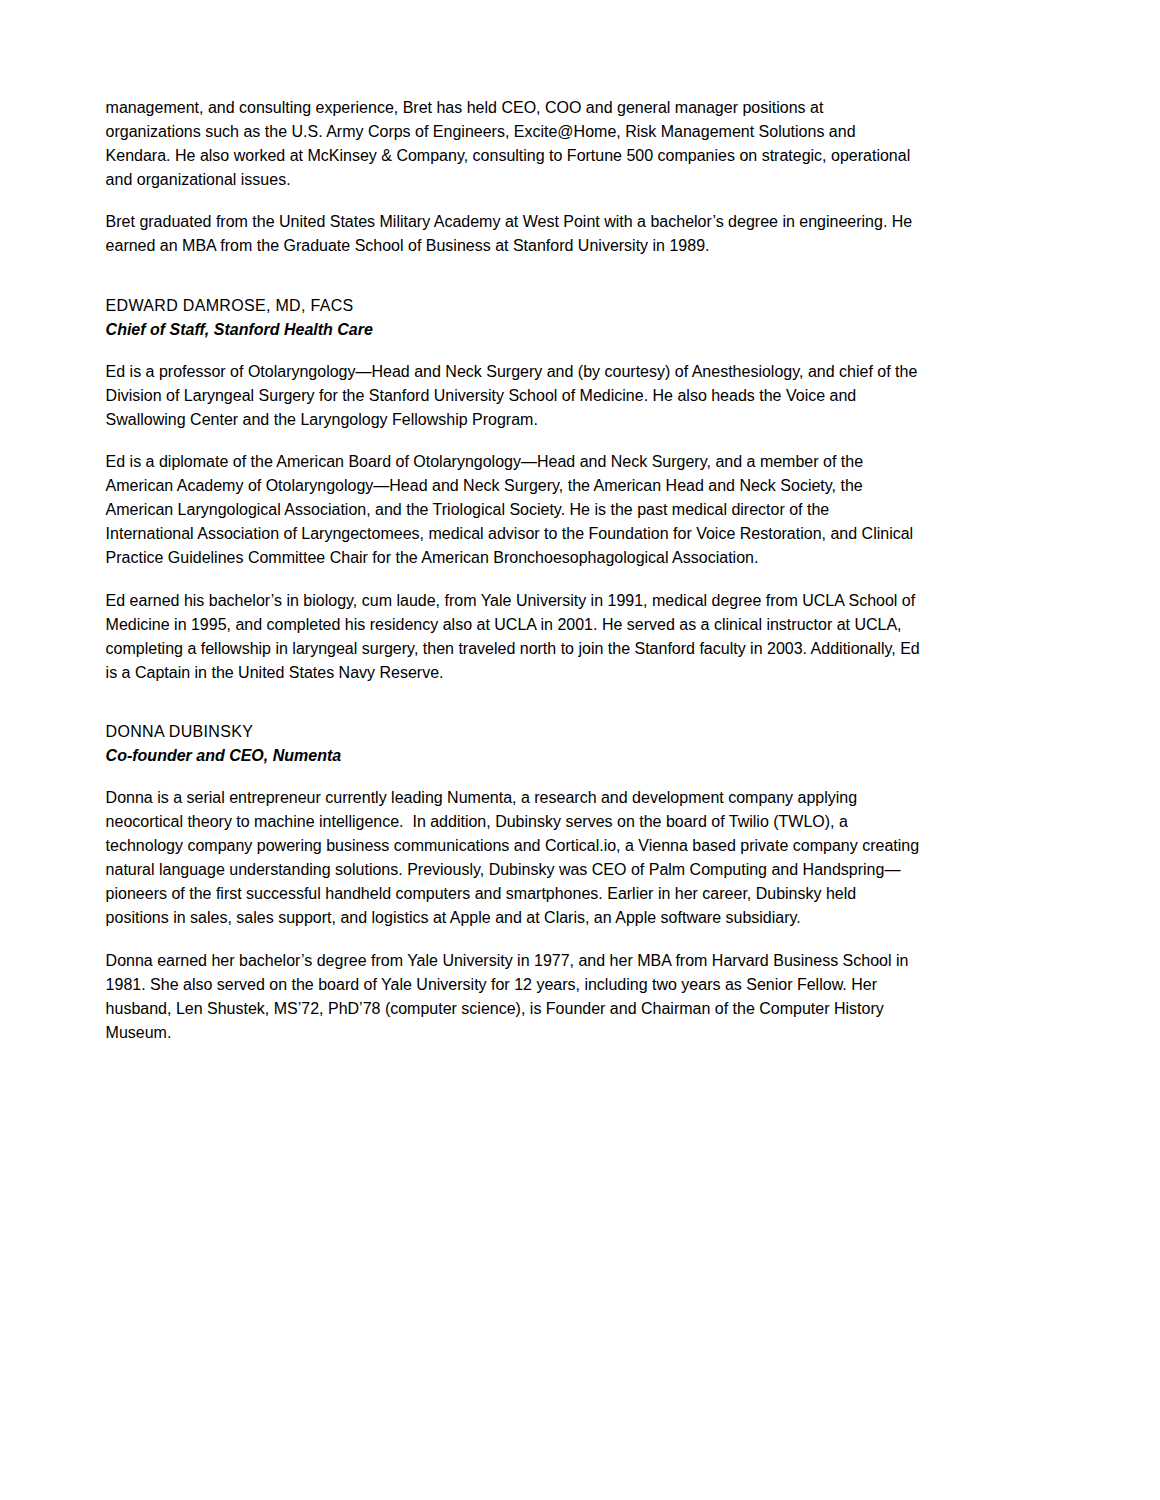management, and consulting experience, Bret has held CEO, COO and general manager positions at organizations such as the U.S. Army Corps of Engineers, Excite@Home, Risk Management Solutions and Kendara. He also worked at McKinsey & Company, consulting to Fortune 500 companies on strategic, operational and organizational issues.
Bret graduated from the United States Military Academy at West Point with a bachelor’s degree in engineering. He earned an MBA from the Graduate School of Business at Stanford University in 1989.
EDWARD DAMROSE, MD, FACS
Chief of Staff, Stanford Health Care
Ed is a professor of Otolaryngology—Head and Neck Surgery and (by courtesy) of Anesthesiology, and chief of the Division of Laryngeal Surgery for the Stanford University School of Medicine. He also heads the Voice and Swallowing Center and the Laryngology Fellowship Program.
Ed is a diplomate of the American Board of Otolaryngology—Head and Neck Surgery, and a member of the American Academy of Otolaryngology—Head and Neck Surgery, the American Head and Neck Society, the American Laryngological Association, and the Triological Society. He is the past medical director of the International Association of Laryngectomees, medical advisor to the Foundation for Voice Restoration, and Clinical Practice Guidelines Committee Chair for the American Bronchoesophagological Association.
Ed earned his bachelor’s in biology, cum laude, from Yale University in 1991, medical degree from UCLA School of Medicine in 1995, and completed his residency also at UCLA in 2001. He served as a clinical instructor at UCLA, completing a fellowship in laryngeal surgery, then traveled north to join the Stanford faculty in 2003. Additionally, Ed is a Captain in the United States Navy Reserve.
DONNA DUBINSKY
Co-founder and CEO, Numenta
Donna is a serial entrepreneur currently leading Numenta, a research and development company applying neocortical theory to machine intelligence. In addition, Dubinsky serves on the board of Twilio (TWLO), a technology company powering business communications and Cortical.io, a Vienna based private company creating natural language understanding solutions. Previously, Dubinsky was CEO of Palm Computing and Handspring—pioneers of the first successful handheld computers and smartphones. Earlier in her career, Dubinsky held positions in sales, sales support, and logistics at Apple and at Claris, an Apple software subsidiary.
Donna earned her bachelor’s degree from Yale University in 1977, and her MBA from Harvard Business School in 1981. She also served on the board of Yale University for 12 years, including two years as Senior Fellow. Her husband, Len Shustek, MS’72, PhD’78 (computer science), is Founder and Chairman of the Computer History Museum.